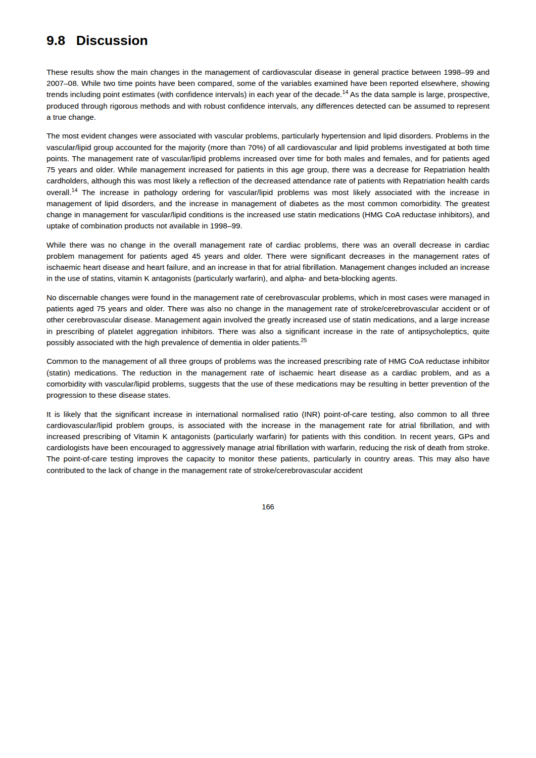9.8 Discussion
These results show the main changes in the management of cardiovascular disease in general practice between 1998–99 and 2007–08. While two time points have been compared, some of the variables examined have been reported elsewhere, showing trends including point estimates (with confidence intervals) in each year of the decade.14 As the data sample is large, prospective, produced through rigorous methods and with robust confidence intervals, any differences detected can be assumed to represent a true change.
The most evident changes were associated with vascular problems, particularly hypertension and lipid disorders. Problems in the vascular/lipid group accounted for the majority (more than 70%) of all cardiovascular and lipid problems investigated at both time points. The management rate of vascular/lipid problems increased over time for both males and females, and for patients aged 75 years and older. While management increased for patients in this age group, there was a decrease for Repatriation health cardholders, although this was most likely a reflection of the decreased attendance rate of patients with Repatriation health cards overall.14 The increase in pathology ordering for vascular/lipid problems was most likely associated with the increase in management of lipid disorders, and the increase in management of diabetes as the most common comorbidity. The greatest change in management for vascular/lipid conditions is the increased use statin medications (HMG CoA reductase inhibitors), and uptake of combination products not available in 1998–99.
While there was no change in the overall management rate of cardiac problems, there was an overall decrease in cardiac problem management for patients aged 45 years and older. There were significant decreases in the management rates of ischaemic heart disease and heart failure, and an increase in that for atrial fibrillation. Management changes included an increase in the use of statins, vitamin K antagonists (particularly warfarin), and alpha- and beta-blocking agents.
No discernable changes were found in the management rate of cerebrovascular problems, which in most cases were managed in patients aged 75 years and older. There was also no change in the management rate of stroke/cerebrovascular accident or of other cerebrovascular disease. Management again involved the greatly increased use of statin medications, and a large increase in prescribing of platelet aggregation inhibitors. There was also a significant increase in the rate of antipsycholeptics, quite possibly associated with the high prevalence of dementia in older patients.25
Common to the management of all three groups of problems was the increased prescribing rate of HMG CoA reductase inhibitor (statin) medications. The reduction in the management rate of ischaemic heart disease as a cardiac problem, and as a comorbidity with vascular/lipid problems, suggests that the use of these medications may be resulting in better prevention of the progression to these disease states.
It is likely that the significant increase in international normalised ratio (INR) point-of-care testing, also common to all three cardiovascular/lipid problem groups, is associated with the increase in the management rate for atrial fibrillation, and with increased prescribing of Vitamin K antagonists (particularly warfarin) for patients with this condition. In recent years, GPs and cardiologists have been encouraged to aggressively manage atrial fibrillation with warfarin, reducing the risk of death from stroke. The point-of-care testing improves the capacity to monitor these patients, particularly in country areas. This may also have contributed to the lack of change in the management rate of stroke/cerebrovascular accident
166